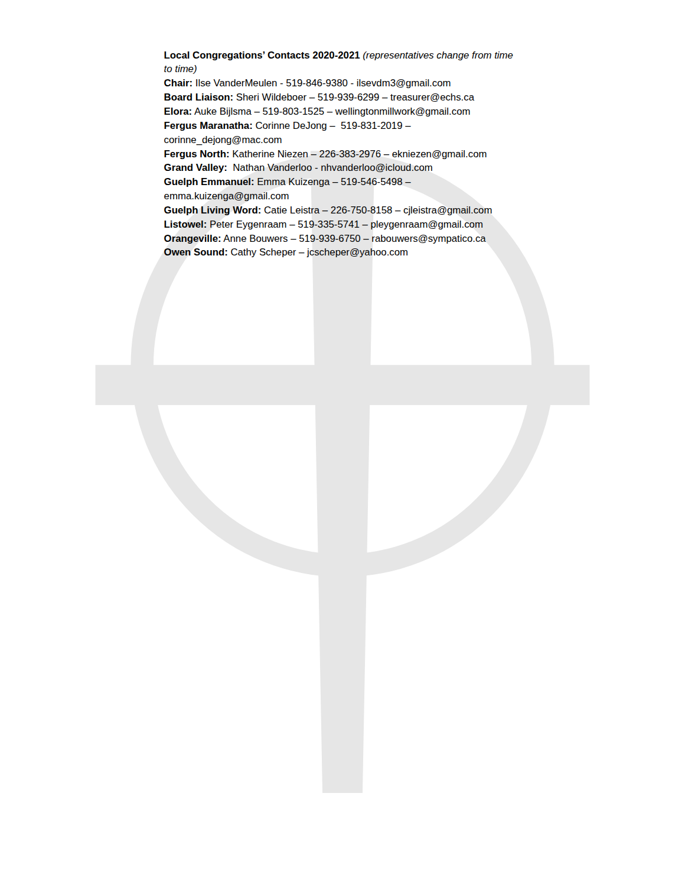Local Congregations’ Contacts 2020-2021 (representatives change from time to time)
Chair: Ilse VanderMeulen - 519-846-9380 - ilsevdm3@gmail.com
Board Liaison: Sheri Wildeboer – 519-939-6299 – treasurer@echs.ca
Elora: Auke Bijlsma – 519-803-1525 – wellingtonmillwork@gmail.com
Fergus Maranatha: Corinne DeJong – 519-831-2019 – corinne_dejong@mac.com
Fergus North: Katherine Niezen – 226-383-2976 – ekniezen@gmail.com
Grand Valley: Nathan Vanderloo - nhvanderloo@icloud.com
Guelph Emmanuel: Emma Kuizenga – 519-546-5498 – emma.kuizenga@gmail.com
Guelph Living Word: Catie Leistra – 226-750-8158 – cjleistra@gmail.com
Listowel: Peter Eygenraam – 519-335-5741 – pleygenraam@gmail.com
Orangeville: Anne Bouwers – 519-939-6750 – rabouwers@sympatico.ca
Owen Sound: Cathy Scheper – jcscheper@yahoo.com